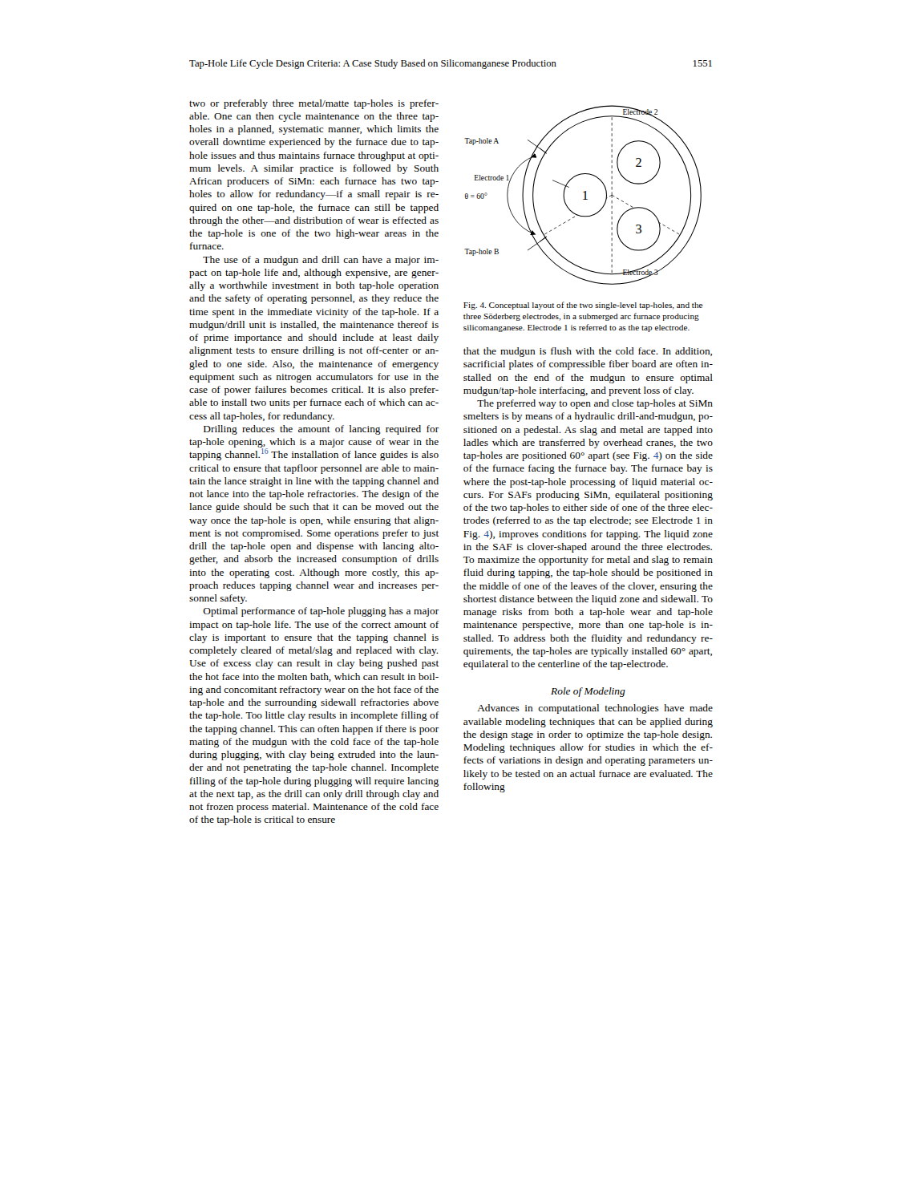Tap-Hole Life Cycle Design Criteria: A Case Study Based on Silicomanganese Production 1551
two or preferably three metal/matte tap-holes is preferable. One can then cycle maintenance on the three tap-holes in a planned, systematic manner, which limits the overall downtime experienced by the furnace due to tap-hole issues and thus maintains furnace throughput at optimum levels. A similar practice is followed by South African producers of SiMn: each furnace has two tap-holes to allow for redundancy—if a small repair is required on one tap-hole, the furnace can still be tapped through the other—and distribution of wear is effected as the tap-hole is one of the two high-wear areas in the furnace.
The use of a mudgun and drill can have a major impact on tap-hole life and, although expensive, are generally a worthwhile investment in both tap-hole operation and the safety of operating personnel, as they reduce the time spent in the immediate vicinity of the tap-hole. If a mudgun/drill unit is installed, the maintenance thereof is of prime importance and should include at least daily alignment tests to ensure drilling is not off-center or angled to one side. Also, the maintenance of emergency equipment such as nitrogen accumulators for use in the case of power failures becomes critical. It is also preferable to install two units per furnace each of which can access all tap-holes, for redundancy.
Drilling reduces the amount of lancing required for tap-hole opening, which is a major cause of wear in the tapping channel.16 The installation of lance guides is also critical to ensure that tapfloor personnel are able to maintain the lance straight in line with the tapping channel and not lance into the tap-hole refractories. The design of the lance guide should be such that it can be moved out the way once the tap-hole is open, while ensuring that alignment is not compromised. Some operations prefer to just drill the tap-hole open and dispense with lancing altogether, and absorb the increased consumption of drills into the operating cost. Although more costly, this approach reduces tapping channel wear and increases personnel safety.
Optimal performance of tap-hole plugging has a major impact on tap-hole life. The use of the correct amount of clay is important to ensure that the tapping channel is completely cleared of metal/slag and replaced with clay. Use of excess clay can result in clay being pushed past the hot face into the molten bath, which can result in boiling and concomitant refractory wear on the hot face of the tap-hole and the surrounding sidewall refractories above the tap-hole. Too little clay results in incomplete filling of the tapping channel. This can often happen if there is poor mating of the mudgun with the cold face of the tap-hole during plugging, with clay being extruded into the launder and not penetrating the tap-hole channel. Incomplete filling of the tap-hole during plugging will require lancing at the next tap, as the drill can only drill through clay and not frozen process material. Maintenance of the cold face of the tap-hole is critical to ensure
1 2 3 Tap-hole A Tap-hole B Electrode 1 θ = 60° Electrode 2 Electrode 3
Fig. 4. Conceptual layout of the two single-level tap-holes, and the three Söderberg electrodes, in a submerged arc furnace producing silicomanganese. Electrode 1 is referred to as the tap electrode.
that the mudgun is flush with the cold face. In addition, sacrificial plates of compressible fiber board are often installed on the end of the mudgun to ensure optimal mudgun/tap-hole interfacing, and prevent loss of clay.
The preferred way to open and close tap-holes at SiMn smelters is by means of a hydraulic drill-and-mudgun, positioned on a pedestal. As slag and metal are tapped into ladles which are transferred by overhead cranes, the two tap-holes are positioned 60° apart (see Fig. 4) on the side of the furnace facing the furnace bay. The furnace bay is where the post-tap-hole processing of liquid material occurs. For SAFs producing SiMn, equilateral positioning of the two tap-holes to either side of one of the three electrodes (referred to as the tap electrode; see Electrode 1 in Fig. 4), improves conditions for tapping. The liquid zone in the SAF is clover-shaped around the three electrodes. To maximize the opportunity for metal and slag to remain fluid during tapping, the tap-hole should be positioned in the middle of one of the leaves of the clover, ensuring the shortest distance between the liquid zone and sidewall. To manage risks from both a tap-hole wear and tap-hole maintenance perspective, more than one tap-hole is installed. To address both the fluidity and redundancy requirements, the tap-holes are typically installed 60° apart, equilateral to the centerline of the tap-electrode.
Role of Modeling
Advances in computational technologies have made available modeling techniques that can be applied during the design stage in order to optimize the tap-hole design. Modeling techniques allow for studies in which the effects of variations in design and operating parameters unlikely to be tested on an actual furnace are evaluated. The following